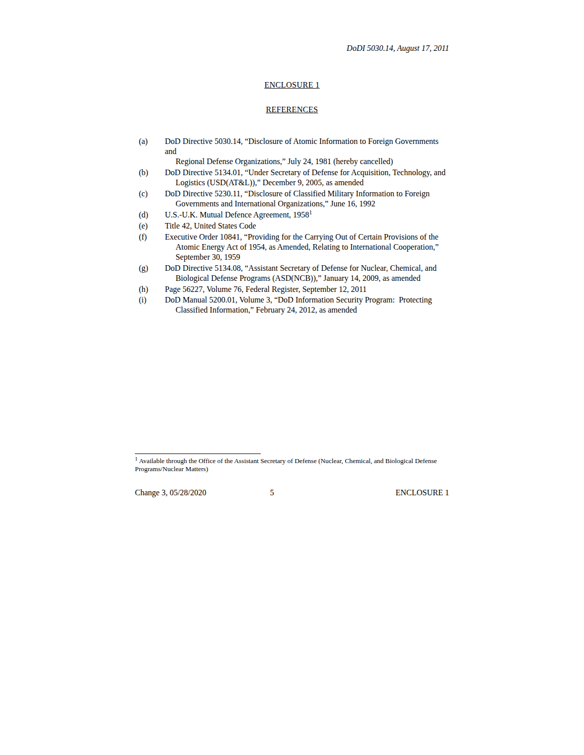DoDI 5030.14, August 17, 2011
ENCLOSURE 1
REFERENCES
(a)
DoD Directive 5030.14, “Disclosure of Atomic Information to Foreign Governments and
Regional Defense Organizations,” July 24, 1981 (hereby cancelled)
(b)
DoD Directive 5134.01, “Under Secretary of Defense for Acquisition, Technology, and
Logistics (USD(AT&L)),” December 9, 2005, as amended
(c)
DoD Directive 5230.11, “Disclosure of Classified Military Information to Foreign
Governments and International Organizations,” June 16, 1992
(d)
U.S.-U.K. Mutual Defence Agreement, 19581
(e)
Title 42, United States Code
(f)
Executive Order 10841, “Providing for the Carrying Out of Certain Provisions of the
Atomic Energy Act of 1954, as Amended, Relating to International Cooperation,”
September 30, 1959
(g)
DoD Directive 5134.08, “Assistant Secretary of Defense for Nuclear, Chemical, and
Biological Defense Programs (ASD(NCB)),” January 14, 2009, as amended
(h)
Page 56227, Volume 76, Federal Register, September 12, 2011
(i)
DoD Manual 5200.01, Volume 3, “DoD Information Security Program: Protecting
Classified Information,” February 24, 2012, as amended
1 Available through the Office of the Assistant Secretary of Defense (Nuclear, Chemical, and Biological Defense Programs/Nuclear Matters)
Change 3, 05/28/2020 5 ENCLOSURE 1